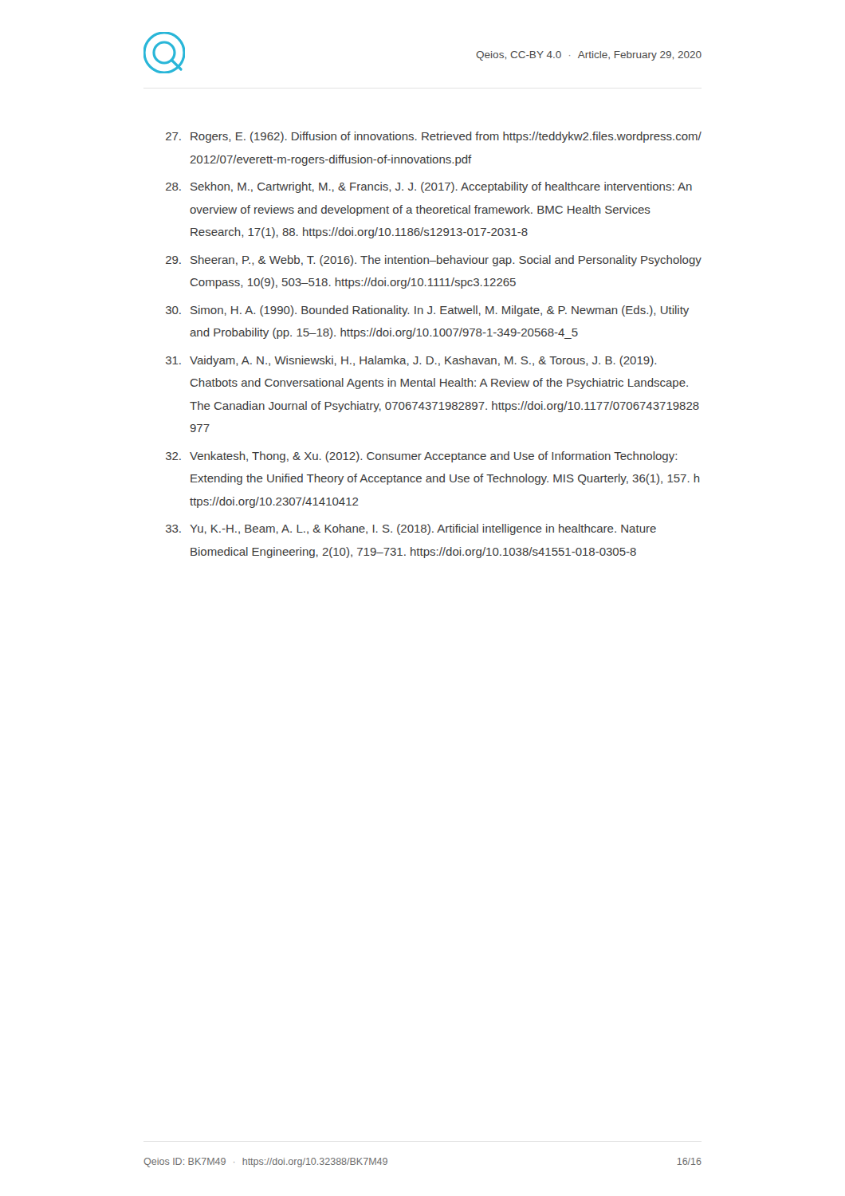Qeios, CC-BY 4.0·Article, February 29, 2020
Rogers, E. (1962). Diffusion of innovations. Retrieved from https://teddykw2.files.wordpress.com/2012/07/everett-m-rogers-diffusion-of-innovations.pdf
Sekhon, M., Cartwright, M., & Francis, J. J. (2017). Acceptability of healthcare interventions: An overview of reviews and development of a theoretical framework. BMC Health Services Research, 17(1), 88. https://doi.org/10.1186/s12913-017-2031-8
Sheeran, P., & Webb, T. (2016). The intention–behaviour gap. Social and Personality Psychology Compass, 10(9), 503–518. https://doi.org/10.1111/spc3.12265
Simon, H. A. (1990). Bounded Rationality. In J. Eatwell, M. Milgate, & P. Newman (Eds.), Utility and Probability (pp. 15–18). https://doi.org/10.1007/978-1-349-20568-4_5
Vaidyam, A. N., Wisniewski, H., Halamka, J. D., Kashavan, M. S., & Torous, J. B. (2019). Chatbots and Conversational Agents in Mental Health: A Review of the Psychiatric Landscape. The Canadian Journal of Psychiatry, 070674371982897. https://doi.org/10.1177/0706743719828977
Venkatesh, Thong, & Xu. (2012). Consumer Acceptance and Use of Information Technology: Extending the Unified Theory of Acceptance and Use of Technology. MIS Quarterly, 36(1), 157. https://doi.org/10.2307/41410412
Yu, K.-H., Beam, A. L., & Kohane, I. S. (2018). Artificial intelligence in healthcare. Nature Biomedical Engineering, 2(10), 719–731. https://doi.org/10.1038/s41551-018-0305-8
Qeios ID: BK7M49·https://doi.org/10.32388/BK7M49
16/16